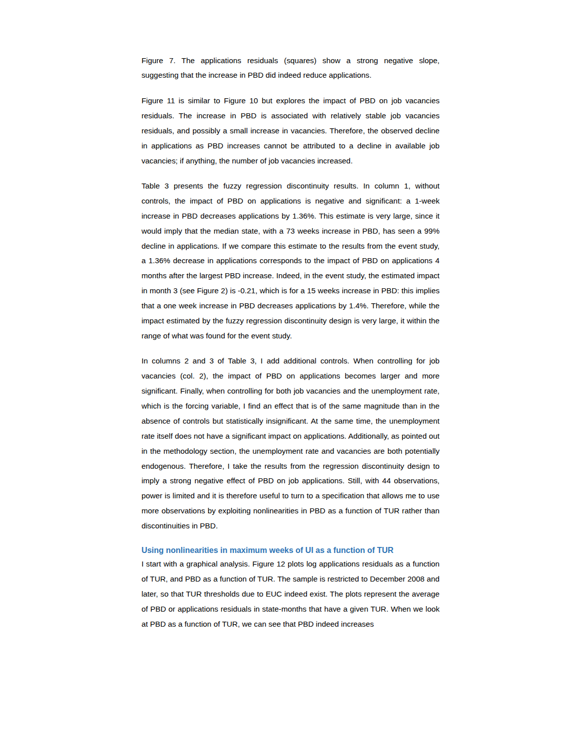Figure 7. The applications residuals (squares) show a strong negative slope, suggesting that the increase in PBD did indeed reduce applications.
Figure 11 is similar to Figure 10 but explores the impact of PBD on job vacancies residuals. The increase in PBD is associated with relatively stable job vacancies residuals, and possibly a small increase in vacancies. Therefore, the observed decline in applications as PBD increases cannot be attributed to a decline in available job vacancies; if anything, the number of job vacancies increased.
Table 3 presents the fuzzy regression discontinuity results. In column 1, without controls, the impact of PBD on applications is negative and significant: a 1-week increase in PBD decreases applications by 1.36%. This estimate is very large, since it would imply that the median state, with a 73 weeks increase in PBD, has seen a 99% decline in applications. If we compare this estimate to the results from the event study, a 1.36% decrease in applications corresponds to the impact of PBD on applications 4 months after the largest PBD increase. Indeed, in the event study, the estimated impact in month 3 (see Figure 2) is -0.21, which is for a 15 weeks increase in PBD: this implies that a one week increase in PBD decreases applications by 1.4%. Therefore, while the impact estimated by the fuzzy regression discontinuity design is very large, it within the range of what was found for the event study.
In columns 2 and 3 of Table 3, I add additional controls. When controlling for job vacancies (col. 2), the impact of PBD on applications becomes larger and more significant. Finally, when controlling for both job vacancies and the unemployment rate, which is the forcing variable, I find an effect that is of the same magnitude than in the absence of controls but statistically insignificant. At the same time, the unemployment rate itself does not have a significant impact on applications. Additionally, as pointed out in the methodology section, the unemployment rate and vacancies are both potentially endogenous. Therefore, I take the results from the regression discontinuity design to imply a strong negative effect of PBD on job applications. Still, with 44 observations, power is limited and it is therefore useful to turn to a specification that allows me to use more observations by exploiting nonlinearities in PBD as a function of TUR rather than discontinuities in PBD.
Using nonlinearities in maximum weeks of UI as a function of TUR
I start with a graphical analysis. Figure 12 plots log applications residuals as a function of TUR, and PBD as a function of TUR. The sample is restricted to December 2008 and later, so that TUR thresholds due to EUC indeed exist. The plots represent the average of PBD or applications residuals in state-months that have a given TUR. When we look at PBD as a function of TUR, we can see that PBD indeed increases